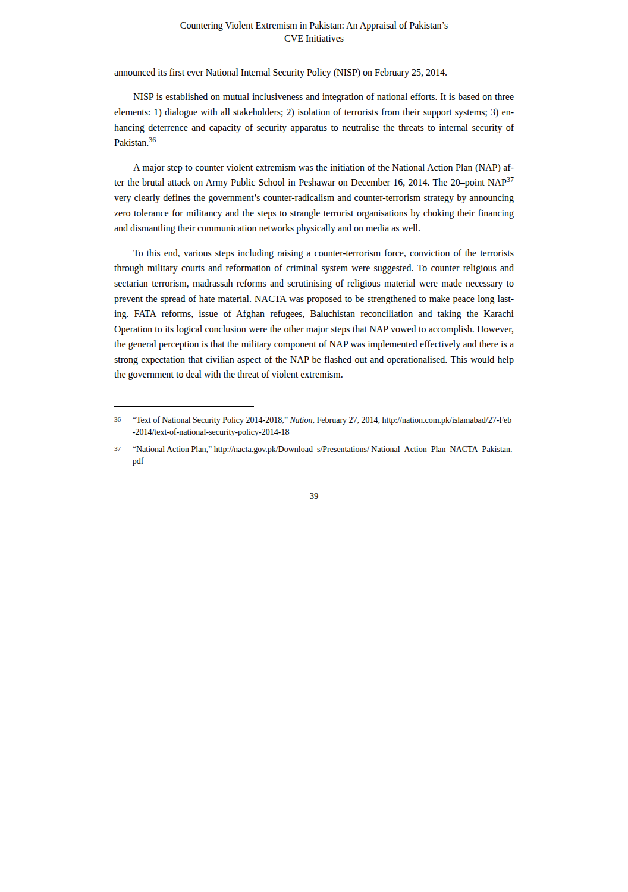Countering Violent Extremism in Pakistan: An Appraisal of Pakistan’s
CVE Initiatives
announced its first ever National Internal Security Policy (NISP) on February 25, 2014.
NISP is established on mutual inclusiveness and integration of national efforts. It is based on three elements: 1) dialogue with all stakeholders; 2) isolation of terrorists from their support systems; 3) enhancing deterrence and capacity of security apparatus to neutralise the threats to internal security of Pakistan.36
A major step to counter violent extremism was the initiation of the National Action Plan (NAP) after the brutal attack on Army Public School in Peshawar on December 16, 2014. The 20–point NAP37 very clearly defines the government’s counter-radicalism and counter-terrorism strategy by announcing zero tolerance for militancy and the steps to strangle terrorist organisations by choking their financing and dismantling their communication networks physically and on media as well.
To this end, various steps including raising a counter-terrorism force, conviction of the terrorists through military courts and reformation of criminal system were suggested. To counter religious and sectarian terrorism, madrassah reforms and scrutinising of religious material were made necessary to prevent the spread of hate material. NACTA was proposed to be strengthened to make peace long lasting. FATA reforms, issue of Afghan refugees, Baluchistan reconciliation and taking the Karachi Operation to its logical conclusion were the other major steps that NAP vowed to accomplish. However, the general perception is that the military component of NAP was implemented effectively and there is a strong expectation that civilian aspect of the NAP be flashed out and operationalised. This would help the government to deal with the threat of violent extremism.
36“Text of National Security Policy 2014-2018,” Nation, February 27, 2014, http://nation.com.pk/islamabad/27-Feb-2014/text-of-national-security-policy-2014-18
37“National Action Plan,” http://nacta.gov.pk/Download_s/Presentations/ National_Action_Plan_NACTA_Pakistan.pdf
39